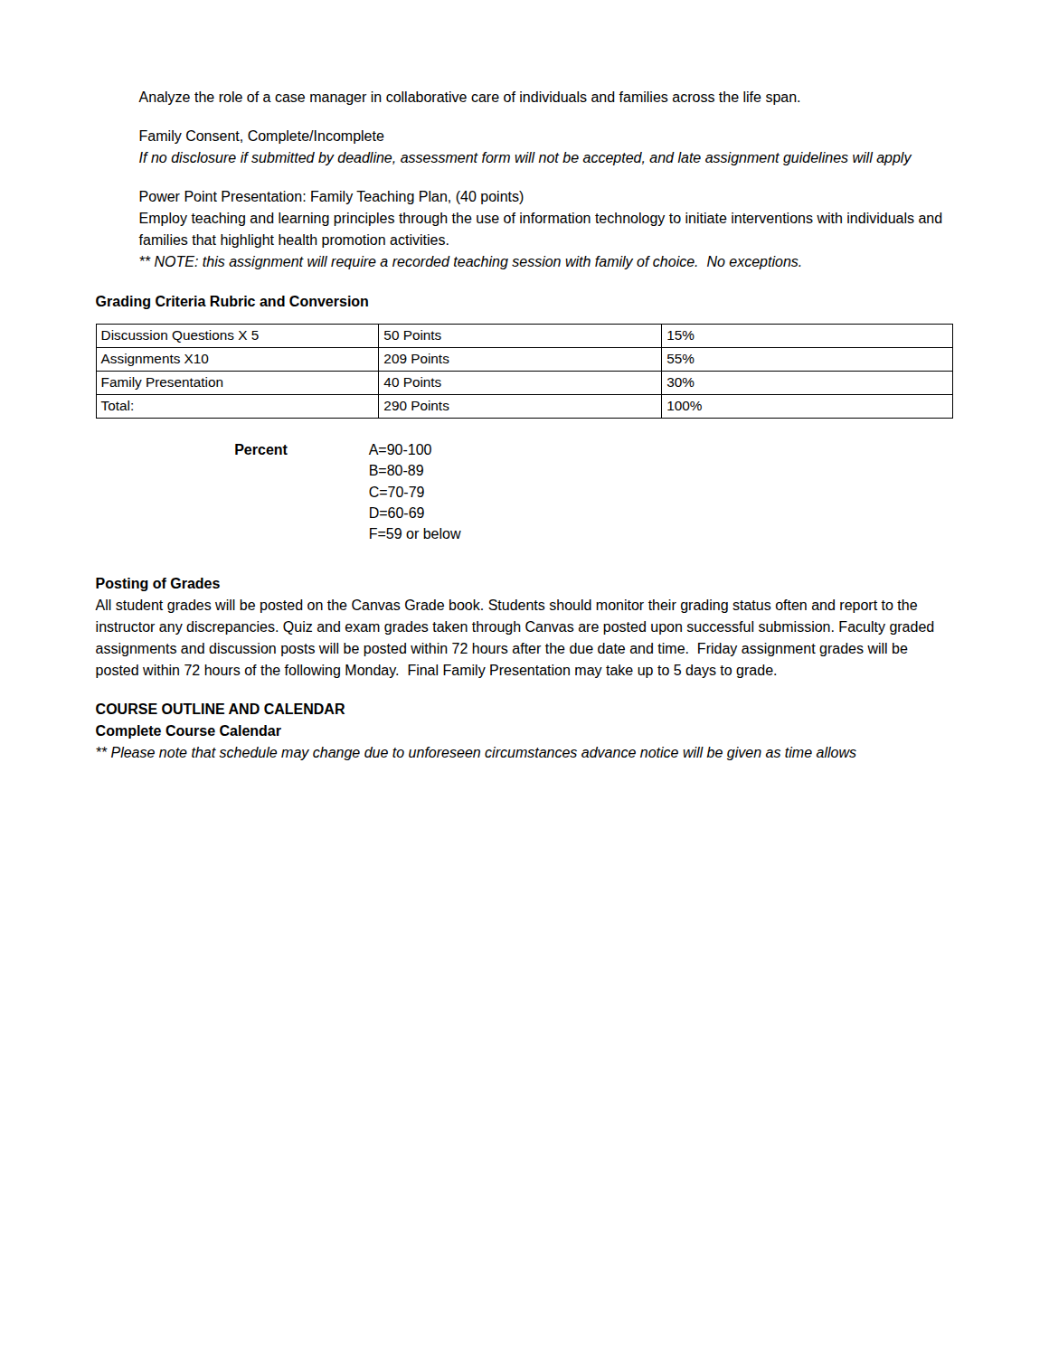Analyze the role of a case manager in collaborative care of individuals and families across the life span.
Family Consent, Complete/Incomplete
If no disclosure if submitted by deadline, assessment form will not be accepted, and late assignment guidelines will apply
Power Point Presentation: Family Teaching Plan, (40 points)
Employ teaching and learning principles through the use of information technology to initiate interventions with individuals and families that highlight health promotion activities.
** NOTE: this assignment will require a recorded teaching session with family of choice. No exceptions.
Grading Criteria Rubric and Conversion
| Discussion Questions X 5 | 50 Points | 15% |
| Assignments X10 | 209 Points | 55% |
| Family Presentation | 40 Points | 30% |
| Total: | 290 Points | 100% |
Percent
A=90-100
B=80-89
C=70-79
D=60-69
F=59 or below
Posting of Grades
All student grades will be posted on the Canvas Grade book. Students should monitor their grading status often and report to the instructor any discrepancies. Quiz and exam grades taken through Canvas are posted upon successful submission. Faculty graded assignments and discussion posts will be posted within 72 hours after the due date and time. Friday assignment grades will be posted within 72 hours of the following Monday. Final Family Presentation may take up to 5 days to grade.
COURSE OUTLINE AND CALENDAR
Complete Course Calendar
** Please note that schedule may change due to unforeseen circumstances advance notice will be given as time allows